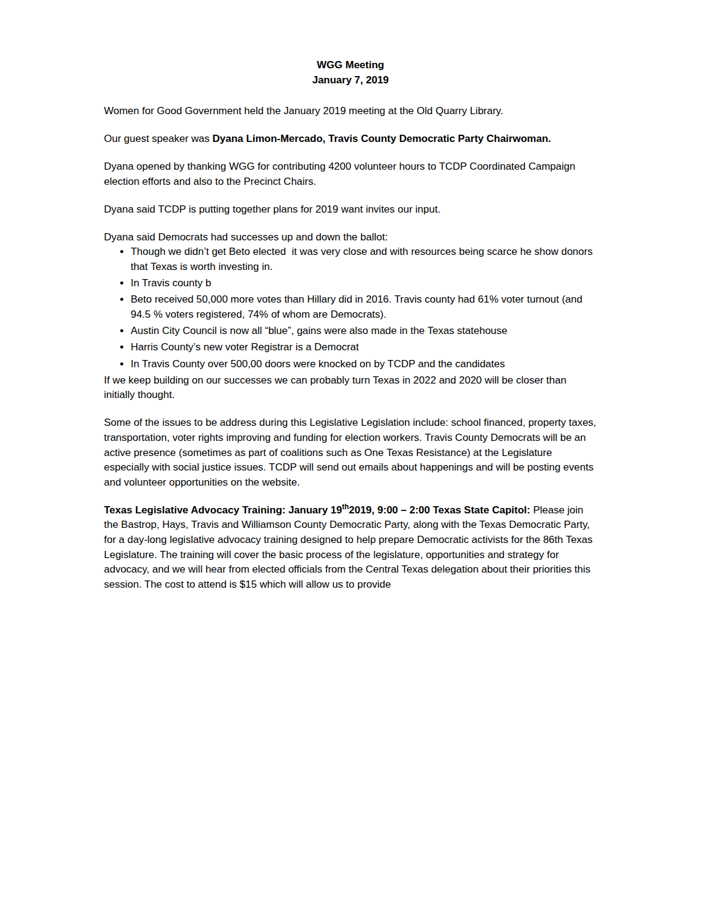WGG Meeting January 7, 2019
Women for Good Government held the January 2019 meeting at the Old Quarry Library.
Our guest speaker was Dyana Limon-Mercado, Travis County Democratic Party Chairwoman.
Dyana opened by thanking WGG for contributing 4200 volunteer hours to TCDP Coordinated Campaign election efforts and also to the Precinct Chairs.
Dyana said TCDP is putting together plans for 2019 want invites our input.
Dyana said Democrats had successes up and down the ballot:
Though we didn’t get Beto elected it was very close and with resources being scarce he show donors that Texas is worth investing in.
In Travis county b
Beto received 50,000 more votes than Hillary did in 2016. Travis county had 61% voter turnout (and 94.5 % voters registered, 74% of whom are Democrats).
Austin City Council is now all “blue”, gains were also made in the Texas statehouse
Harris County’s new voter Registrar is a Democrat
In Travis County over 500,00 doors were knocked on by TCDP and the candidates
If we keep building on our successes we can probably turn Texas in 2022 and 2020 will be closer than initially thought.
Some of the issues to be address during this Legislative Legislation include: school financed, property taxes, transportation, voter rights improving and funding for election workers. Travis County Democrats will be an active presence (sometimes as part of coalitions such as One Texas Resistance) at the Legislature especially with social justice issues. TCDP will send out emails about happenings and will be posting events and volunteer opportunities on the website.
Texas Legislative Advocacy Training: January 19th2019, 9:00 – 2:00 Texas State Capitol: Please join the Bastrop, Hays, Travis and Williamson County Democratic Party, along with the Texas Democratic Party, for a day-long legislative advocacy training designed to help prepare Democratic activists for the 86th Texas Legislature. The training will cover the basic process of the legislature, opportunities and strategy for advocacy, and we will hear from elected officials from the Central Texas delegation about their priorities this session. The cost to attend is $15 which will allow us to provide